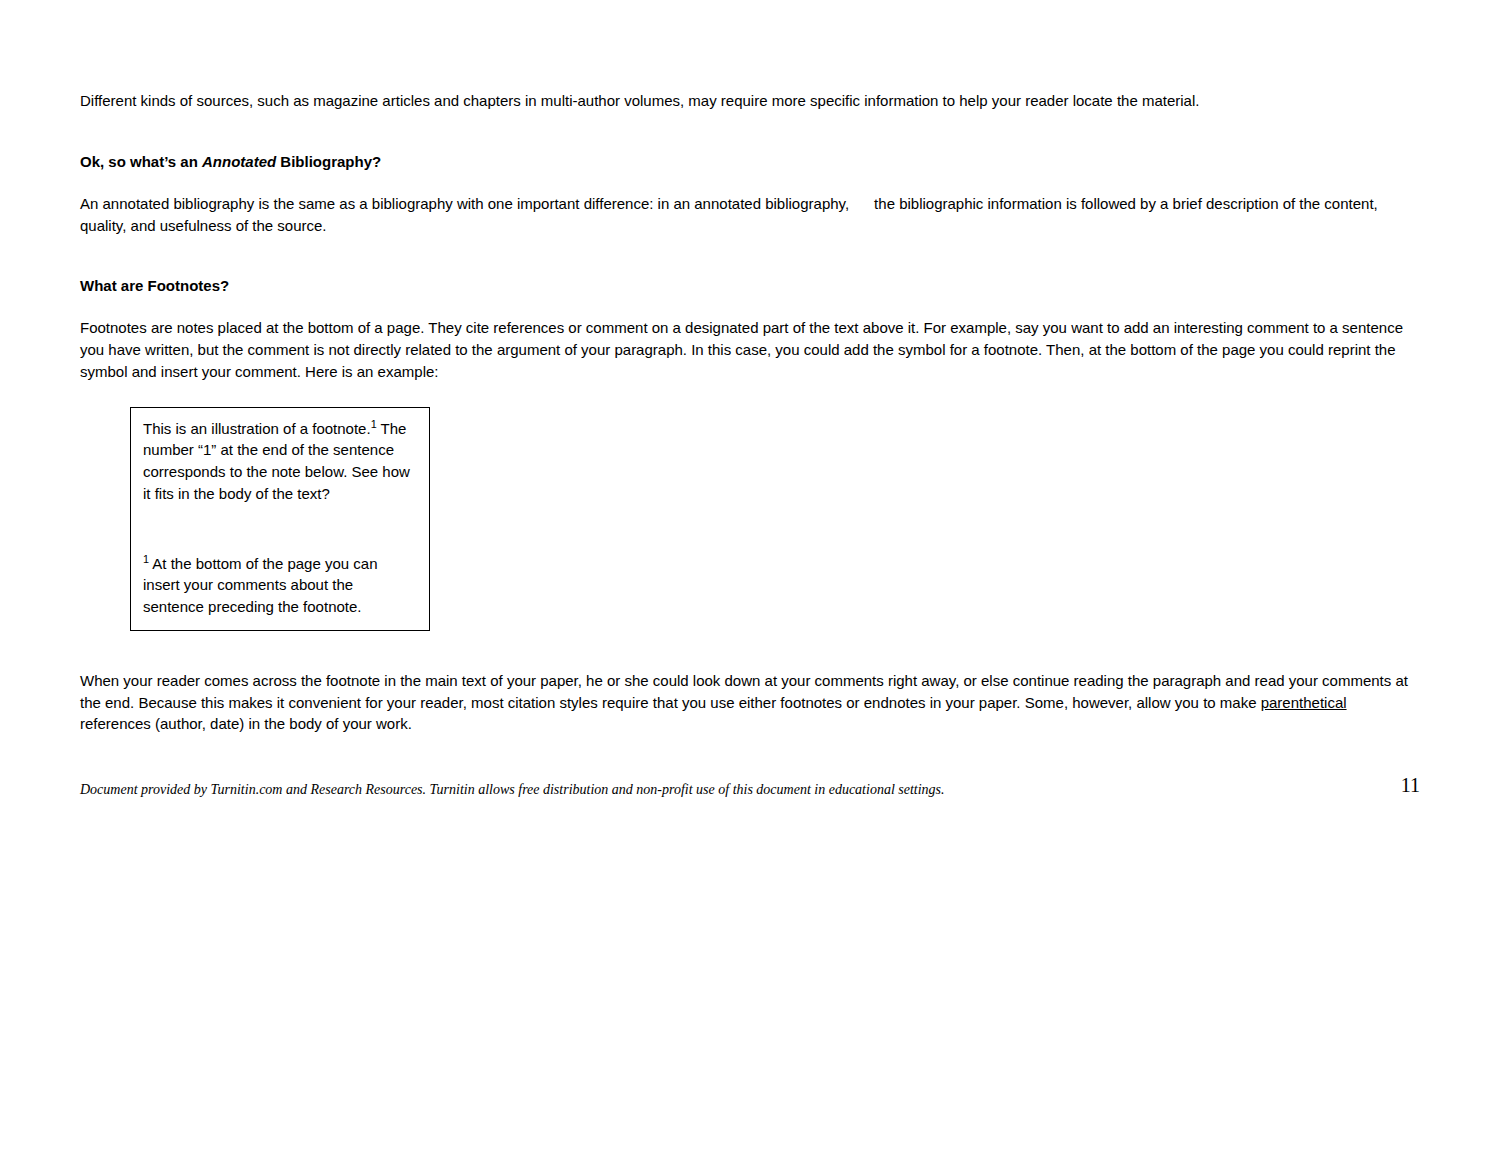Different kinds of sources, such as magazine articles and chapters in multi-author volumes, may require more specific information to help your reader locate the material.
Ok, so what’s an Annotated Bibliography?
An annotated bibliography is the same as a bibliography with one important difference: in an annotated bibliography, the bibliographic information is followed by a brief description of the content, quality, and usefulness of the source.
What are Footnotes?
Footnotes are notes placed at the bottom of a page. They cite references or comment on a designated part of the text above it. For example, say you want to add an interesting comment to a sentence you have written, but the comment is not directly related to the argument of your paragraph. In this case, you could add the symbol for a footnote. Then, at the bottom of the page you could reprint the symbol and insert your comment. Here is an example:
This is an illustration of a footnote.1 The number “1” at the end of the sentence corresponds to the note below. See how it fits in the body of the text?
1 At the bottom of the page you can insert your comments about the sentence preceding the footnote.
When your reader comes across the footnote in the main text of your paper, he or she could look down at your comments right away, or else continue reading the paragraph and read your comments at the end. Because this makes it convenient for your reader, most citation styles require that you use either footnotes or endnotes in your paper. Some, however, allow you to make parenthetical references (author, date) in the body of your work.
Document provided by Turnitin.com and Research Resources. Turnitin allows free distribution and non-profit use of this document in educational settings.
11